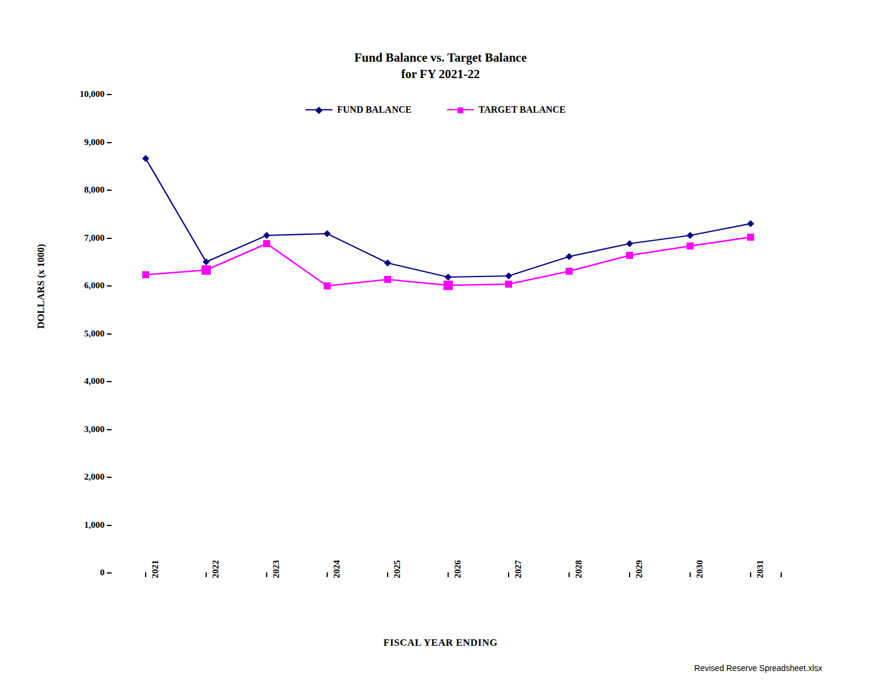Fund Balance vs. Target Balance
for FY 2021-22
FUND BALANCE
TARGET BALANCE
10,000
9,000
8,000
7,000
6,000
5,000
4,000
3,000
2,000
1,000
0
DOLLARS (x 1000)
2021
2022
2023
2024
2025
2026
2027
2028
2029
2030
2031
FISCAL YEAR ENDING
Revised Reserve Spreadsheet.xlsx